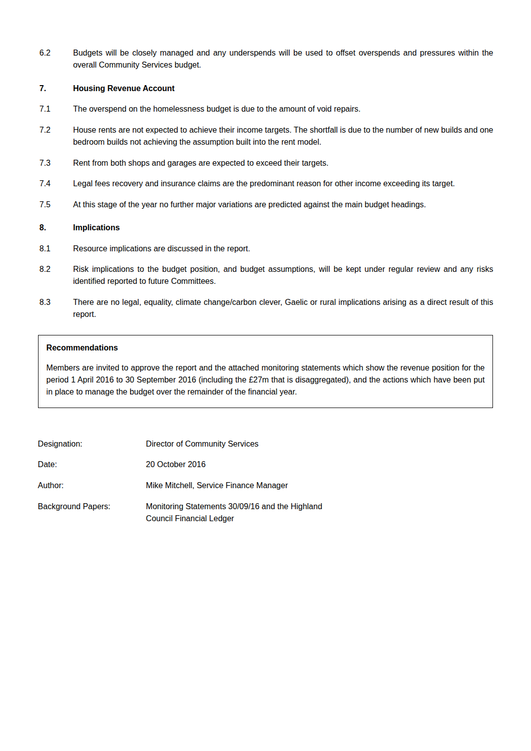6.2
Budgets will be closely managed and any underspends will be used to offset overspends and pressures within the overall Community Services budget.
7. Housing Revenue Account
7.1
The overspend on the homelessness budget is due to the amount of void repairs.
7.2
House rents are not expected to achieve their income targets. The shortfall is due to the number of new builds and one bedroom builds not achieving the assumption built into the rent model.
7.3
Rent from both shops and garages are expected to exceed their targets.
7.4
Legal fees recovery and insurance claims are the predominant reason for other income exceeding its target.
7.5
At this stage of the year no further major variations are predicted against the main budget headings.
8. Implications
8.1
Resource implications are discussed in the report.
8.2
Risk implications to the budget position, and budget assumptions, will be kept under regular review and any risks identified reported to future Committees.
8.3
There are no legal, equality, climate change/carbon clever, Gaelic or rural implications arising as a direct result of this report.
Recommendations
Members are invited to approve the report and the attached monitoring statements which show the revenue position for the period 1 April 2016 to 30 September 2016 (including the £27m that is disaggregated), and the actions which have been put in place to manage the budget over the remainder of the financial year.
| Designation: | Director of Community Services |
| Date: | 20 October 2016 |
| Author: | Mike Mitchell, Service Finance Manager |
| Background Papers: | Monitoring Statements 30/09/16 and the Highland Council Financial Ledger |